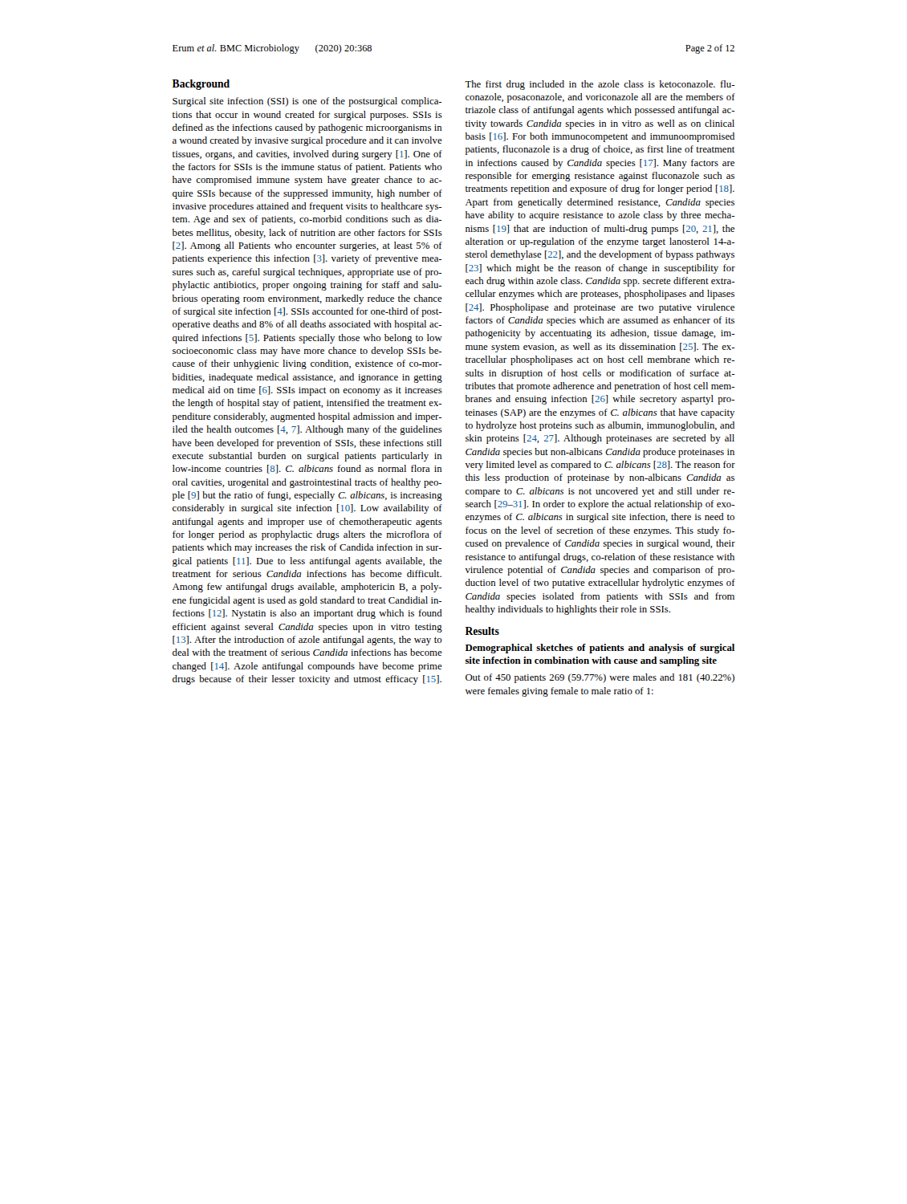Erum et al. BMC Microbiology(2020) 20:368
Page 2 of 12
Background
Surgical site infection (SSI) is one of the postsurgical complications that occur in wound created for surgical purposes. SSIs is defined as the infections caused by pathogenic microorganisms in a wound created by invasive surgical procedure and it can involve tissues, organs, and cavities, involved during surgery [1]. One of the factors for SSIs is the immune status of patient. Patients who have compromised immune system have greater chance to acquire SSIs because of the suppressed immunity, high number of invasive procedures attained and frequent visits to healthcare system. Age and sex of patients, co-morbid conditions such as diabetes mellitus, obesity, lack of nutrition are other factors for SSIs [2]. Among all Patients who encounter surgeries, at least 5% of patients experience this infection [3]. variety of preventive measures such as, careful surgical techniques, appropriate use of prophylactic antibiotics, proper ongoing training for staff and salubrious operating room environment, markedly reduce the chance of surgical site infection [4]. SSIs accounted for one-third of postoperative deaths and 8% of all deaths associated with hospital acquired infections [5]. Patients specially those who belong to low socioeconomic class may have more chance to develop SSIs because of their unhygienic living condition, existence of co-morbidities, inadequate medical assistance, and ignorance in getting medical aid on time [6]. SSIs impact on economy as it increases the length of hospital stay of patient, intensified the treatment expenditure considerably, augmented hospital admission and imperiled the health outcomes [4, 7]. Although many of the guidelines have been developed for prevention of SSIs, these infections still execute substantial burden on surgical patients particularly in low-income countries [8]. C. albicans found as normal flora in oral cavities, urogenital and gastrointestinal tracts of healthy people [9] but the ratio of fungi, especially C. albicans, is increasing considerably in surgical site infection [10]. Low availability of antifungal agents and improper use of chemotherapeutic agents for longer period as prophylactic drugs alters the microflora of patients which may increases the risk of Candida infection in surgical patients [11]. Due to less antifungal agents available, the treatment for serious Candida infections has become difficult. Among few antifungal drugs available, amphotericin B, a polyene fungicidal agent is used as gold standard to treat Candidial infections [12]. Nystatin is also an important drug which is found efficient against several Candida species upon in vitro testing [13]. After the introduction of azole antifungal agents, the way to deal with the treatment of serious Candida infections has become changed [14]. Azole antifungal compounds have become prime drugs because of their lesser toxicity and utmost efficacy [15]. The first drug included in the azole class is ketoconazole. fluconazole, posaconazole, and voriconazole all are the members of triazole class of antifungal agents which possessed antifungal activity towards Candida species in in vitro as well as on clinical basis [16]. For both immunocompetent and immunoompromised patients, fluconazole is a drug of choice, as first line of treatment in infections caused by Candida species [17]. Many factors are responsible for emerging resistance against fluconazole such as treatments repetition and exposure of drug for longer period [18]. Apart from genetically determined resistance, Candida species have ability to acquire resistance to azole class by three mechanisms [19] that are induction of multi-drug pumps [20, 21], the alteration or up-regulation of the enzyme target lanosterol 14-a-sterol demethylase [22], and the development of bypass pathways [23] which might be the reason of change in susceptibility for each drug within azole class. Candida spp. secrete different extracellular enzymes which are proteases, phospholipases and lipases [24]. Phospholipase and proteinase are two putative virulence factors of Candida species which are assumed as enhancer of its pathogenicity by accentuating its adhesion, tissue damage, immune system evasion, as well as its dissemination [25]. The extracellular phospholipases act on host cell membrane which results in disruption of host cells or modification of surface attributes that promote adherence and penetration of host cell membranes and ensuing infection [26] while secretory aspartyl proteinases (SAP) are the enzymes of C. albicans that have capacity to hydrolyze host proteins such as albumin, immunoglobulin, and skin proteins [24, 27]. Although proteinases are secreted by all Candida species but non-albicans Candida produce proteinases in very limited level as compared to C. albicans [28]. The reason for this less production of proteinase by non-albicans Candida as compare to C. albicans is not uncovered yet and still under research [29–31]. In order to explore the actual relationship of exo-enzymes of C. albicans in surgical site infection, there is need to focus on the level of secretion of these enzymes. This study focused on prevalence of Candida species in surgical wound, their resistance to antifungal drugs, co-relation of these resistance with virulence potential of Candida species and comparison of production level of two putative extracellular hydrolytic enzymes of Candida species isolated from patients with SSIs and from healthy individuals to highlights their role in SSIs.
Results
Demographical sketches of patients and analysis of surgical site infection in combination with cause and sampling site
Out of 450 patients 269 (59.77%) were males and 181 (40.22%) were females giving female to male ratio of 1: